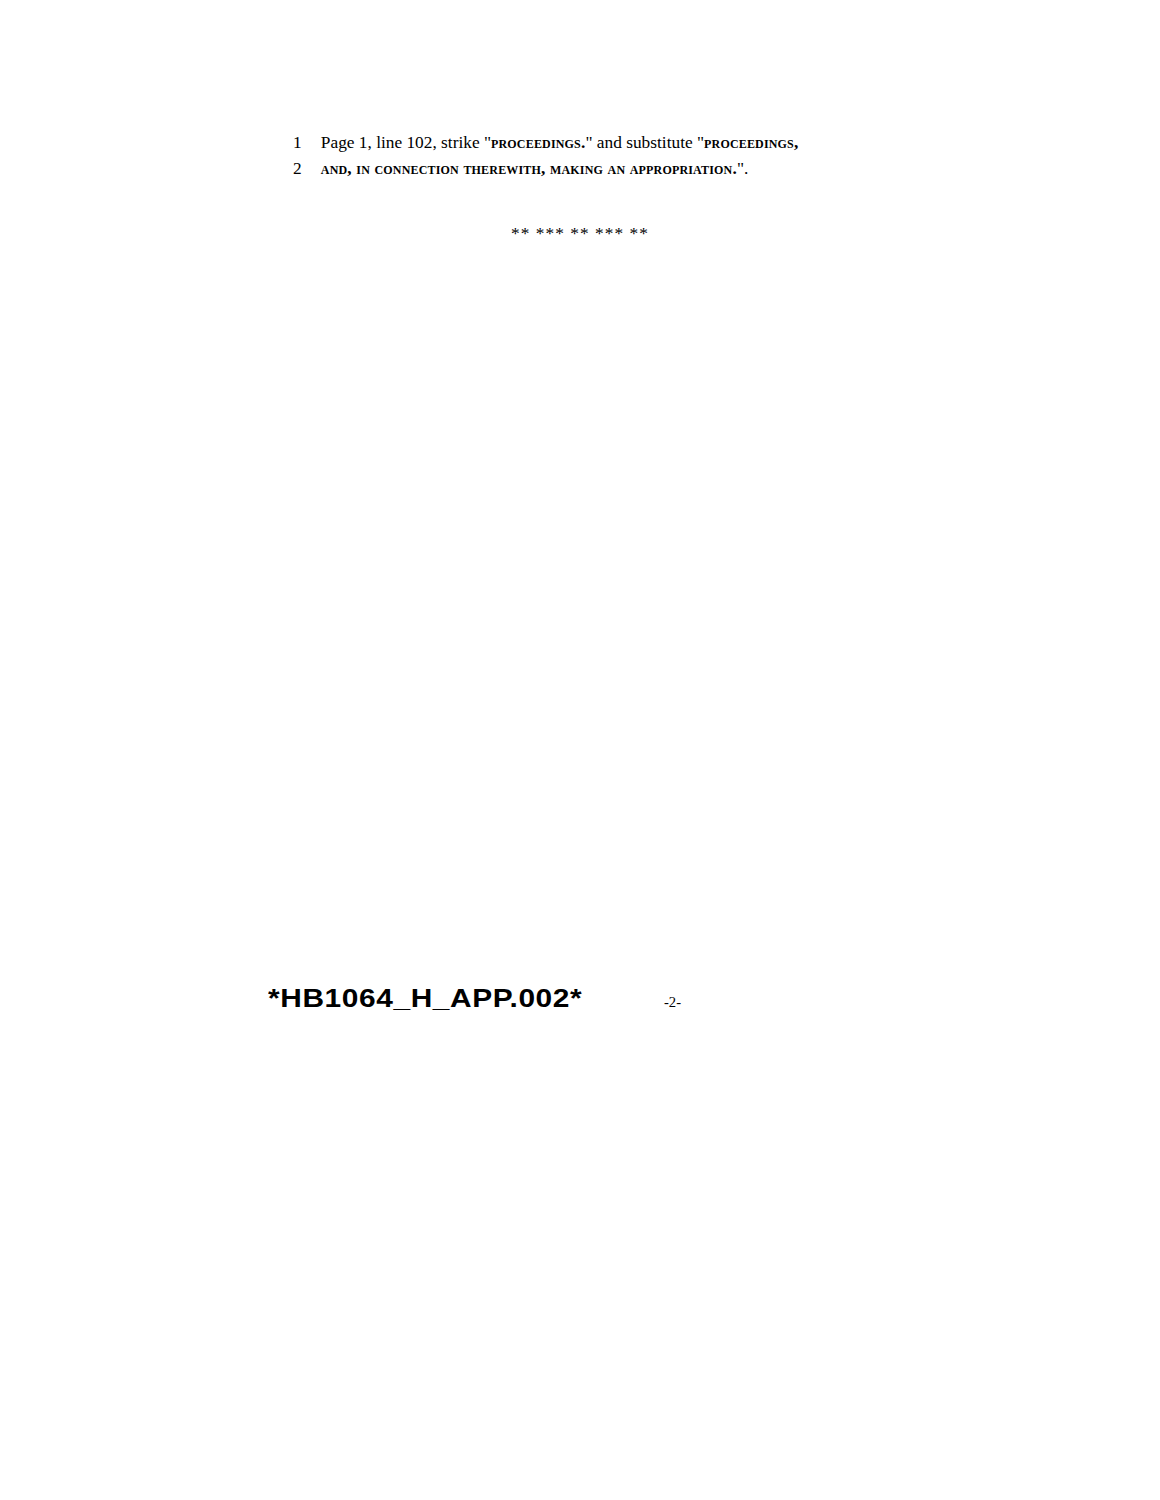1 Page 1, line 102, strike "proceedings." and substitute "proceedings,
2 and, in connection therewith, making an appropriation.".
** *** ** *** **
*HB1064_H_APP.002* -2-